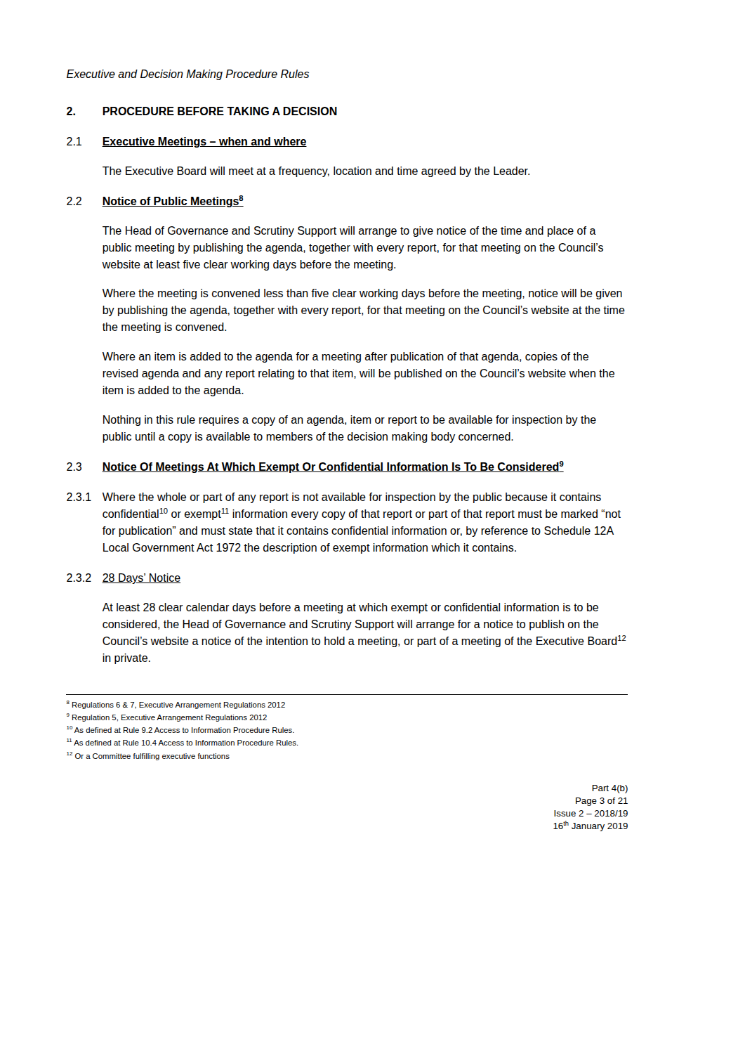Executive and Decision Making Procedure Rules
2.
PROCEDURE BEFORE TAKING A DECISION
2.1
Executive Meetings – when and where
The Executive Board will meet at a frequency, location and time agreed by the Leader.
2.2
Notice of Public Meetings8
The Head of Governance and Scrutiny Support will arrange to give notice of the time and place of a public meeting by publishing the agenda, together with every report, for that meeting on the Council’s website at least five clear working days before the meeting.
Where the meeting is convened less than five clear working days before the meeting, notice will be given by publishing the agenda, together with every report, for that meeting on the Council’s website at the time the meeting is convened.
Where an item is added to the agenda for a meeting after publication of that agenda, copies of the revised agenda and any report relating to that item, will be published on the Council’s website when the item is added to the agenda.
Nothing in this rule requires a copy of an agenda, item or report to be available for inspection by the public until a copy is available to members of the decision making body concerned.
2.3
Notice Of Meetings At Which Exempt Or Confidential Information Is To Be Considered9
2.3.1
Where the whole or part of any report is not available for inspection by the public because it contains confidential10 or exempt11 information every copy of that report or part of that report must be marked “not for publication” and must state that it contains confidential information or, by reference to Schedule 12A Local Government Act 1972 the description of exempt information which it contains.
2.3.2
28 Days’ Notice
At least 28 clear calendar days before a meeting at which exempt or confidential information is to be considered, the Head of Governance and Scrutiny Support will arrange for a notice to publish on the Council’s website a notice of the intention to hold a meeting, or part of a meeting of the Executive Board12 in private.
8 Regulations 6 & 7, Executive Arrangement Regulations 2012
9 Regulation 5, Executive Arrangement Regulations 2012
10 As defined at Rule 9.2 Access to Information Procedure Rules.
11 As defined at Rule 10.4 Access to Information Procedure Rules.
12 Or a Committee fulfilling executive functions
Part 4(b)
Page 3 of 21
Issue 2 – 2018/19
16th January 2019